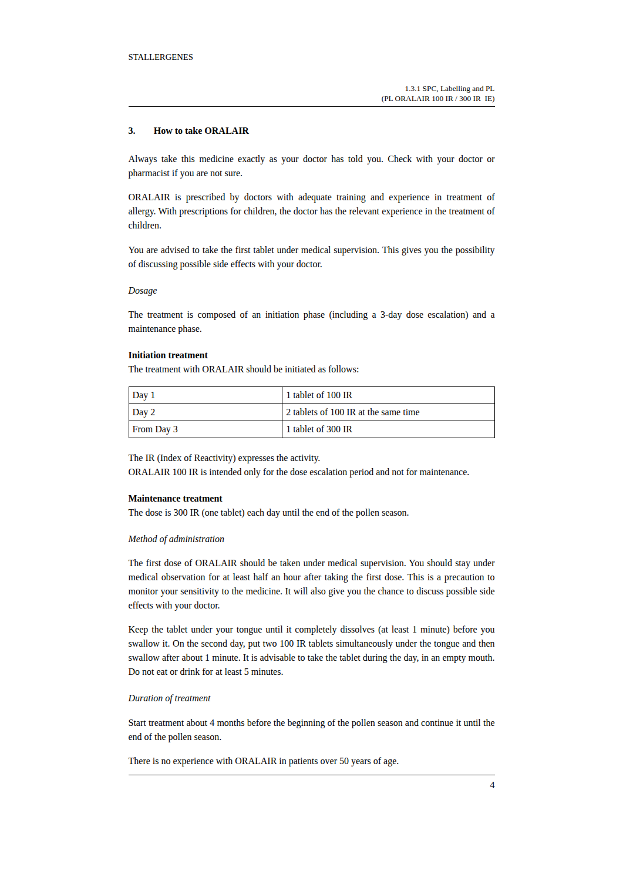STALLERGENES
1.3.1 SPC, Labelling and PL
(PL ORALAIR 100 IR / 300 IR IE)
3. How to take ORALAIR
Always take this medicine exactly as your doctor has told you. Check with your doctor or pharmacist if you are not sure.
ORALAIR is prescribed by doctors with adequate training and experience in treatment of allergy. With prescriptions for children, the doctor has the relevant experience in the treatment of children.
You are advised to take the first tablet under medical supervision. This gives you the possibility of discussing possible side effects with your doctor.
Dosage
The treatment is composed of an initiation phase (including a 3-day dose escalation) and a maintenance phase.
Initiation treatment
The treatment with ORALAIR should be initiated as follows:
| Day 1 | 1 tablet of 100 IR |
| Day 2 | 2 tablets of 100 IR at the same time |
| From Day 3 | 1 tablet of 300 IR |
The IR (Index of Reactivity) expresses the activity.
ORALAIR 100 IR is intended only for the dose escalation period and not for maintenance.
Maintenance treatment
The dose is 300 IR (one tablet) each day until the end of the pollen season.
Method of administration
The first dose of ORALAIR should be taken under medical supervision. You should stay under medical observation for at least half an hour after taking the first dose. This is a precaution to monitor your sensitivity to the medicine. It will also give you the chance to discuss possible side effects with your doctor.
Keep the tablet under your tongue until it completely dissolves (at least 1 minute) before you swallow it. On the second day, put two 100 IR tablets simultaneously under the tongue and then swallow after about 1 minute. It is advisable to take the tablet during the day, in an empty mouth. Do not eat or drink for at least 5 minutes.
Duration of treatment
Start treatment about 4 months before the beginning of the pollen season and continue it until the end of the pollen season.
There is no experience with ORALAIR in patients over 50 years of age.
4